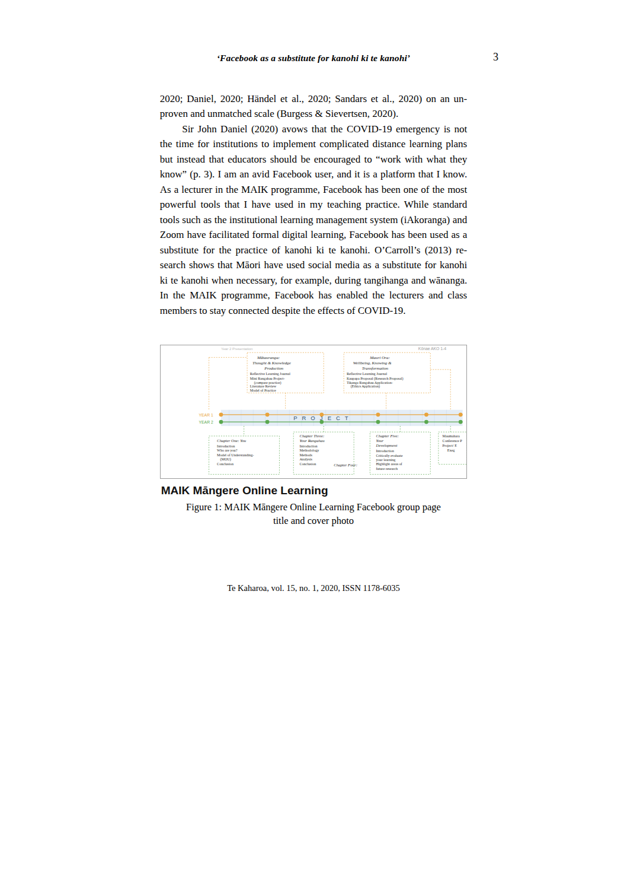‘Facebook as a substitute for kanohi ki te kanohi’ 3
2020; Daniel, 2020; Händel et al., 2020; Sandars et al., 2020) on an unproven and unmatched scale (Burgess & Sievertsen, 2020).
Sir John Daniel (2020) avows that the COVID-19 emergency is not the time for institutions to implement complicated distance learning plans but instead that educators should be encouraged to “work with what they know” (p. 3). I am an avid Facebook user, and it is a platform that I know. As a lecturer in the MAIK programme, Facebook has been one of the most powerful tools that I have used in my teaching practice. While standard tools such as the institutional learning management system (iAkoranga) and Zoom have facilitated formal digital learning, Facebook has been used as a substitute for the practice of kanohi ki te kanohi. O’Carroll’s (2013) research shows that Māori have used social media as a substitute for kanohi ki te kanohi when necessary, for example, during tangihanga and wānanga. In the MAIK programme, Facebook has enabled the lecturers and class members to stay connected despite the effects of COVID-19.
Year 2 Presentation Kōnae AKO 1-4 Mātauranga: Thought & Knowledge Production Reflective Learning Journal Mini Rangahau Project- (compare practice) Literature Review Model of Practice Mauri Ora: Wellbeing, Knowing & Transformation Reflective Learning Journal Kaupapa Proposal (Research Proposal) Tikanga Rangahau Application- (Ethics Application) YEAR 1 YEAR 2 P R O J E C T Chapter One: You Introduction Who are you? Model of Understanding- (MOU) Conclusion Chapter Three: Your Rangahau Introduction Methodology Methods Analysis Conclusion Chapter Four: Chapter Five: Your Development Introduction Critically evaluate your learning Highlight areas of future research Maumahara Conference P Project/ E Exeg
MAIK Māngere Online Learning
Figure 1: MAIK Māngere Online Learning Facebook group page
title and cover photo
Te Kaharoa, vol. 15, no. 1, 2020, ISSN 1178-6035